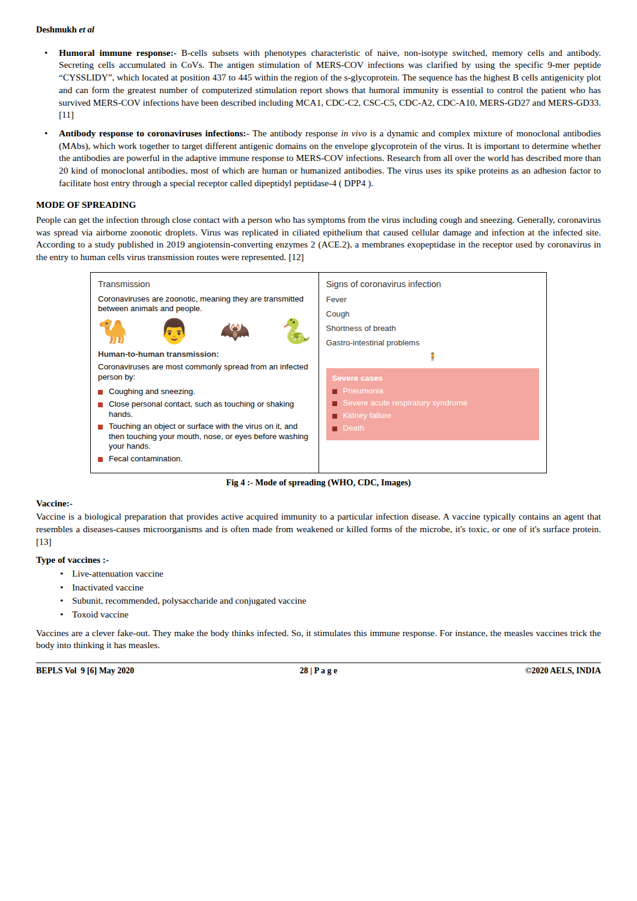Deshmukh et al
Humoral immune response:- B-cells subsets with phenotypes characteristic of naive, non-isotype switched, memory cells and antibody. Secreting cells accumulated in CoVs. The antigen stimulation of MERS-COV infections was clarified by using the specific 9-mer peptide “CYSSLIDY”, which located at position 437 to 445 within the region of the s-glycoprotein. The sequence has the highest B cells antigenicity plot and can form the greatest number of computerized stimulation report shows that humoral immunity is essential to control the patient who has survived MERS-COV infections have been described including MCA1, CDC-C2, CSC-C5, CDC-A2, CDC-A10, MERS-GD27 and MERS-GD33. [11]
Antibody response to coronaviruses infections:- The antibody response in vivo is a dynamic and complex mixture of monoclonal antibodies (MAbs), which work together to target different antigenic domains on the envelope glycoprotein of the virus. It is important to determine whether the antibodies are powerful in the adaptive immune response to MERS-COV infections. Research from all over the world has described more than 20 kind of monoclonal antibodies, most of which are human or humanized antibodies. The virus uses its spike proteins as an adhesion factor to facilitate host entry through a special receptor called dipeptidyl peptidase-4 ( DPP4 ).
Mode of spreading
People can get the infection through close contact with a person who has symptoms from the virus including cough and sneezing. Generally, coronavirus was spread via airborne zoonotic droplets. Virus was replicated in ciliated epithelium that caused cellular damage and infection at the infected site. According to a study published in 2019 angiotensin-converting enzymes 2 (ACE.2), a membranes exopeptidase in the receptor used by coronavirus in the entry to human cells virus transmission routes were represented. [12]
Transmission
Coronaviruses are zoonotic, meaning they are transmitted between animals and people.
🐪 👨 🦇 🐍
Human-to-human transmission:
Coronaviruses are most commonly spread from an infected person by:
Coughing and sneezing.
Close personal contact, such as touching or shaking hands.
Touching an object or surface with the virus on it, and then touching your mouth, nose, or eyes before washing your hands.
Fecal contamination.
Signs of coronavirus infection
Fever
Cough
Shortness of breath
Gastro-intestinal problems
🧍
Severe cases
Pneumonia
Severe acute respiratory syndrome
Kidney failure
Death
Fig 4 :- Mode of spreading (WHO, CDC, Images)
Vaccine:-
Vaccine is a biological preparation that provides active acquired immunity to a particular infection disease. A vaccine typically contains an agent that resembles a diseases-causes microorganisms and is often made from weakened or killed forms of the microbe, it's toxic, or one of it's surface protein. [13]
Type of vaccines :-
Live-attenuation vaccine
Inactivated vaccine
Subunit, recommended, polysaccharide and conjugated vaccine
Toxoid vaccine
Vaccines are a clever fake-out. They make the body thinks infected. So, it stimulates this immune response. For instance, the measles vaccines trick the body into thinking it has measles.
BEPLS Vol 9 [6] May 2020
28 | P a g e
©2020 AELS, INDIA